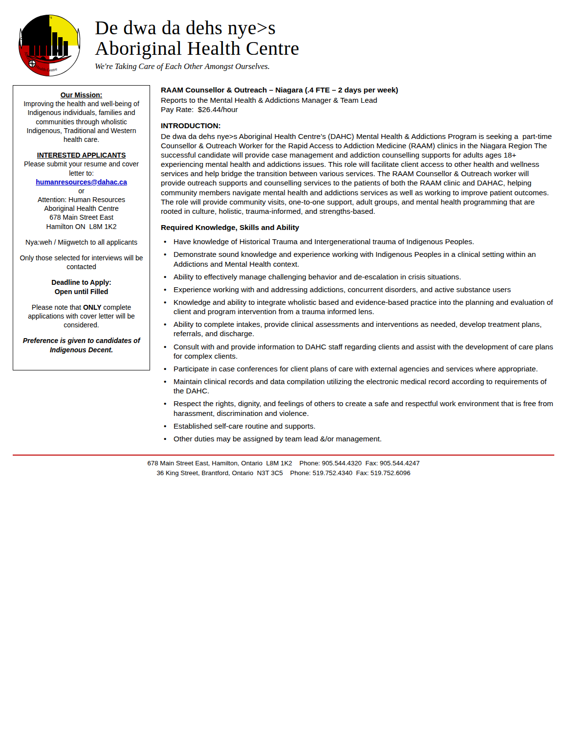De dwa da dehs nye>s Aboriginal Health Centre
De dwa da dehs nye>s
Aboriginal Health Centre
We're Taking Care of Each Other Amongst Ourselves.
Our Mission:
Improving the health and well-being of Indigenous individuals, families and communities through wholistic Indigenous, Traditional and Western health care.
INTERESTED APPLICANTS
Please submit your resume and cover letter to:
humanresources@dahac.ca
or
Attention: Human Resources
Aboriginal Health Centre
678 Main Street East
Hamilton ON L8M 1K2
Nya:weh / Miigwetch to all applicants
Only those selected for interviews will be contacted
Deadline to Apply:
Open until Filled
Please note that ONLY complete applications with cover letter will be considered.
Preference is given to candidates of Indigenous Decent.
RAAM Counsellor & Outreach – Niagara (.4 FTE – 2 days per week)
Reports to the Mental Health & Addictions Manager & Team Lead
Pay Rate: $26.44/hour
INTRODUCTION:
De dwa da dehs nye>s Aboriginal Health Centre’s (DAHC) Mental Health & Addictions Program is seeking a part-time Counsellor & Outreach Worker for the Rapid Access to Addiction Medicine (RAAM) clinics in the Niagara Region The successful candidate will provide case management and addiction counselling supports for adults ages 18+ experiencing mental health and addictions issues. This role will facilitate client access to other health and wellness services and help bridge the transition between various services. The RAAM Counsellor & Outreach worker will provide outreach supports and counselling services to the patients of both the RAAM clinic and DAHAC, helping community members navigate mental health and addictions services as well as working to improve patient outcomes. The role will provide community visits, one-to-one support, adult groups, and mental health programming that are rooted in culture, holistic, trauma-informed, and strengths-based.
Required Knowledge, Skills and Ability
Have knowledge of Historical Trauma and Intergenerational trauma of Indigenous Peoples.
Demonstrate sound knowledge and experience working with Indigenous Peoples in a clinical setting within an Addictions and Mental Health context.
Ability to effectively manage challenging behavior and de-escalation in crisis situations.
Experience working with and addressing addictions, concurrent disorders, and active substance users
Knowledge and ability to integrate wholistic based and evidence-based practice into the planning and evaluation of client and program intervention from a trauma informed lens.
Ability to complete intakes, provide clinical assessments and interventions as needed, develop treatment plans, referrals, and discharge.
Consult with and provide information to DAHC staff regarding clients and assist with the development of care plans for complex clients.
Participate in case conferences for client plans of care with external agencies and services where appropriate.
Maintain clinical records and data compilation utilizing the electronic medical record according to requirements of the DAHC.
Respect the rights, dignity, and feelings of others to create a safe and respectful work environment that is free from harassment, discrimination and violence.
Established self-care routine and supports.
Other duties may be assigned by team lead &/or management.
678 Main Street East, Hamilton, Ontario L8M 1K2 Phone: 905.544.4320 Fax: 905.544.4247
36 King Street, Brantford, Ontario N3T 3C5 Phone: 519.752.4340 Fax: 519.752.6096